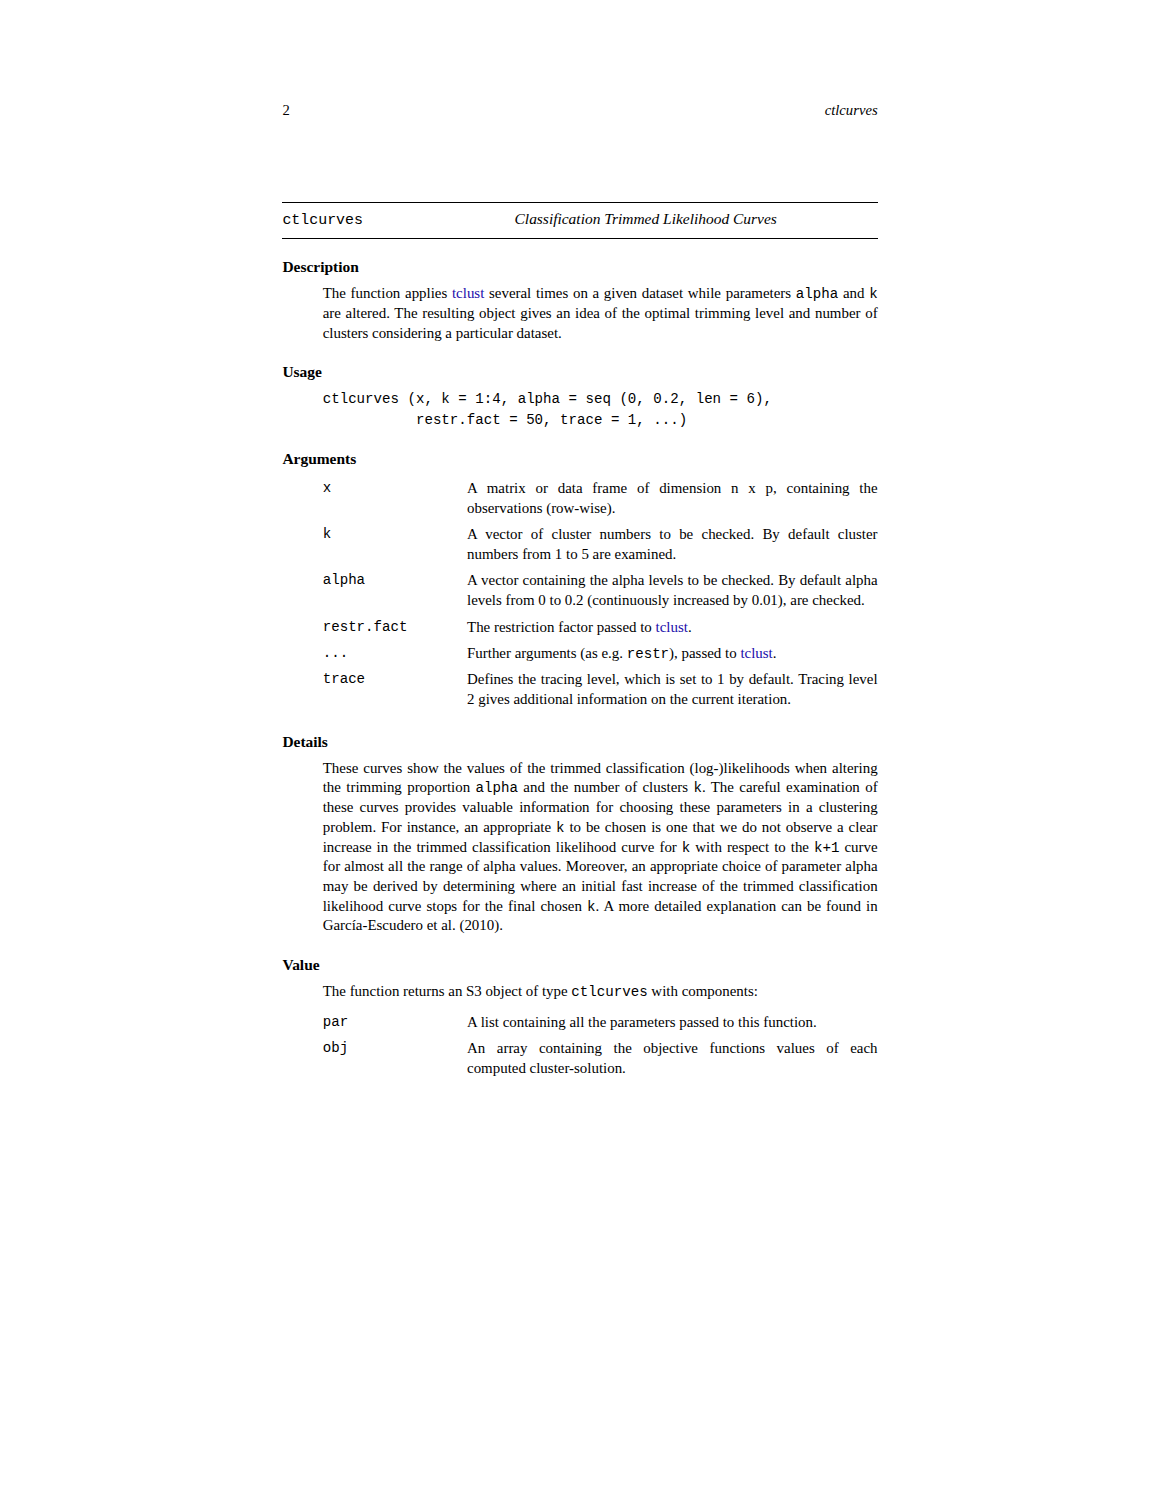2
ctlcurves
ctlcurves
Classification Trimmed Likelihood Curves
Description
The function applies tclust several times on a given dataset while parameters alpha and k are altered. The resulting object gives an idea of the optimal trimming level and number of clusters considering a particular dataset.
Usage
ctlcurves (x, k = 1:4, alpha = seq (0, 0.2, len = 6),
           restr.fact = 50, trace = 1, ...)
Arguments
| x | A matrix or data frame of dimension n x p, containing the observations (row-wise). |
| k | A vector of cluster numbers to be checked. By default cluster numbers from 1 to 5 are examined. |
| alpha | A vector containing the alpha levels to be checked. By default alpha levels from 0 to 0.2 (continuously increased by 0.01), are checked. |
| restr.fact | The restriction factor passed to tclust . |
| ... | Further arguments (as e.g. restr ), passed to tclust . |
| trace | Defines the tracing level, which is set to 1 by default. Tracing level 2 gives additional information on the current iteration. |
Details
These curves show the values of the trimmed classification (log-)likelihoods when altering the trimming proportion alpha and the number of clusters k. The careful examination of these curves provides valuable information for choosing these parameters in a clustering problem. For instance, an appropriate k to be chosen is one that we do not observe a clear increase in the trimmed classification likelihood curve for k with respect to the k+1 curve for almost all the range of alpha values. Moreover, an appropriate choice of parameter alpha may be derived by determining where an initial fast increase of the trimmed classification likelihood curve stops for the final chosen k. A more detailed explanation can be found in García-Escudero et al. (2010).
Value
The function returns an S3 object of type ctlcurves with components:
| par | A list containing all the parameters passed to this function. |
| obj | An array containing the objective functions values of each computed cluster-solution. |